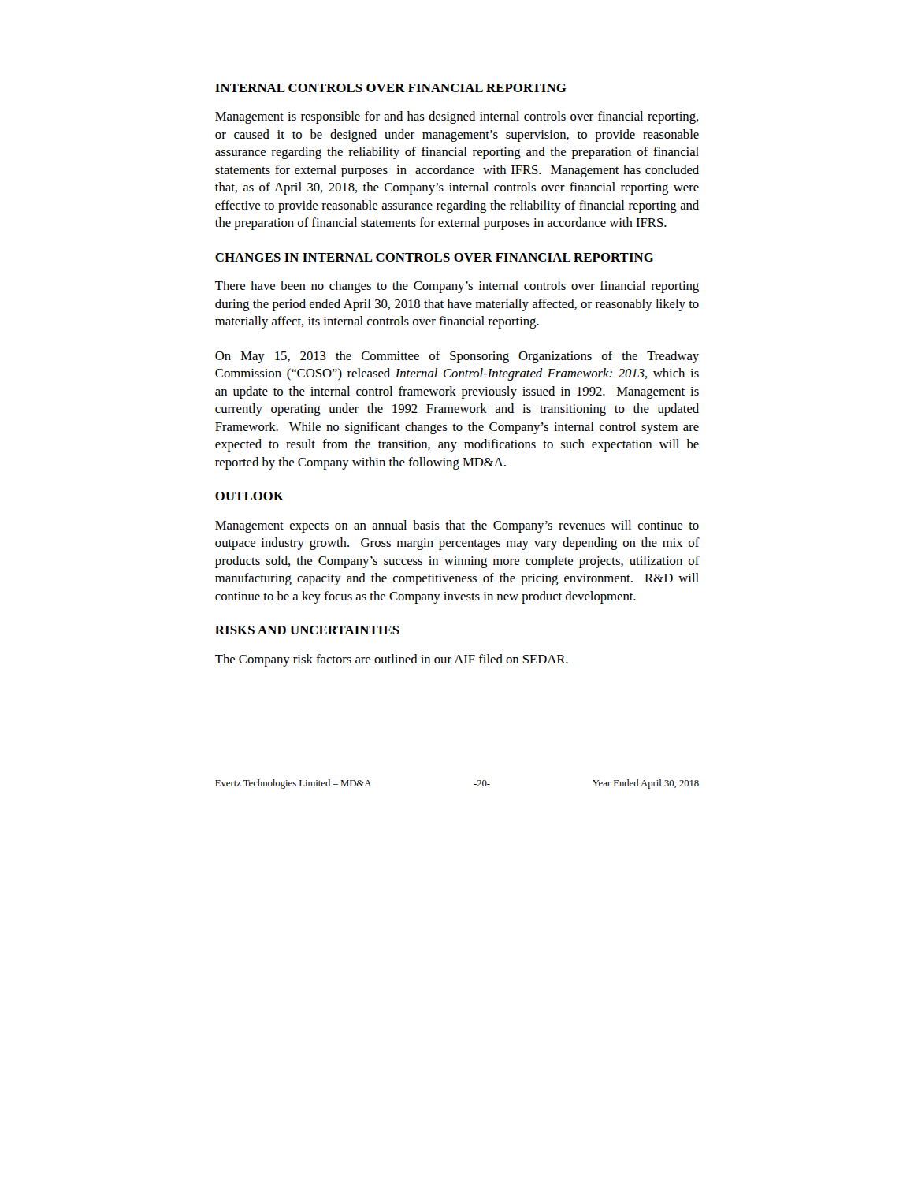INTERNAL CONTROLS OVER FINANCIAL REPORTING
Management is responsible for and has designed internal controls over financial reporting, or caused it to be designed under management’s supervision, to provide reasonable assurance regarding the reliability of financial reporting and the preparation of financial statements for external purposes in accordance with IFRS. Management has concluded that, as of April 30, 2018, the Company’s internal controls over financial reporting were effective to provide reasonable assurance regarding the reliability of financial reporting and the preparation of financial statements for external purposes in accordance with IFRS.
CHANGES IN INTERNAL CONTROLS OVER FINANCIAL REPORTING
There have been no changes to the Company’s internal controls over financial reporting during the period ended April 30, 2018 that have materially affected, or reasonably likely to materially affect, its internal controls over financial reporting.
On May 15, 2013 the Committee of Sponsoring Organizations of the Treadway Commission (“COSO”) released Internal Control-Integrated Framework: 2013, which is an update to the internal control framework previously issued in 1992. Management is currently operating under the 1992 Framework and is transitioning to the updated Framework. While no significant changes to the Company’s internal control system are expected to result from the transition, any modifications to such expectation will be reported by the Company within the following MD&A.
OUTLOOK
Management expects on an annual basis that the Company’s revenues will continue to outpace industry growth. Gross margin percentages may vary depending on the mix of products sold, the Company’s success in winning more complete projects, utilization of manufacturing capacity and the competitiveness of the pricing environment. R&D will continue to be a key focus as the Company invests in new product development.
RISKS AND UNCERTAINTIES
The Company risk factors are outlined in our AIF filed on SEDAR.
Evertz Technologies Limited – MD&A -20- Year Ended April 30, 2018